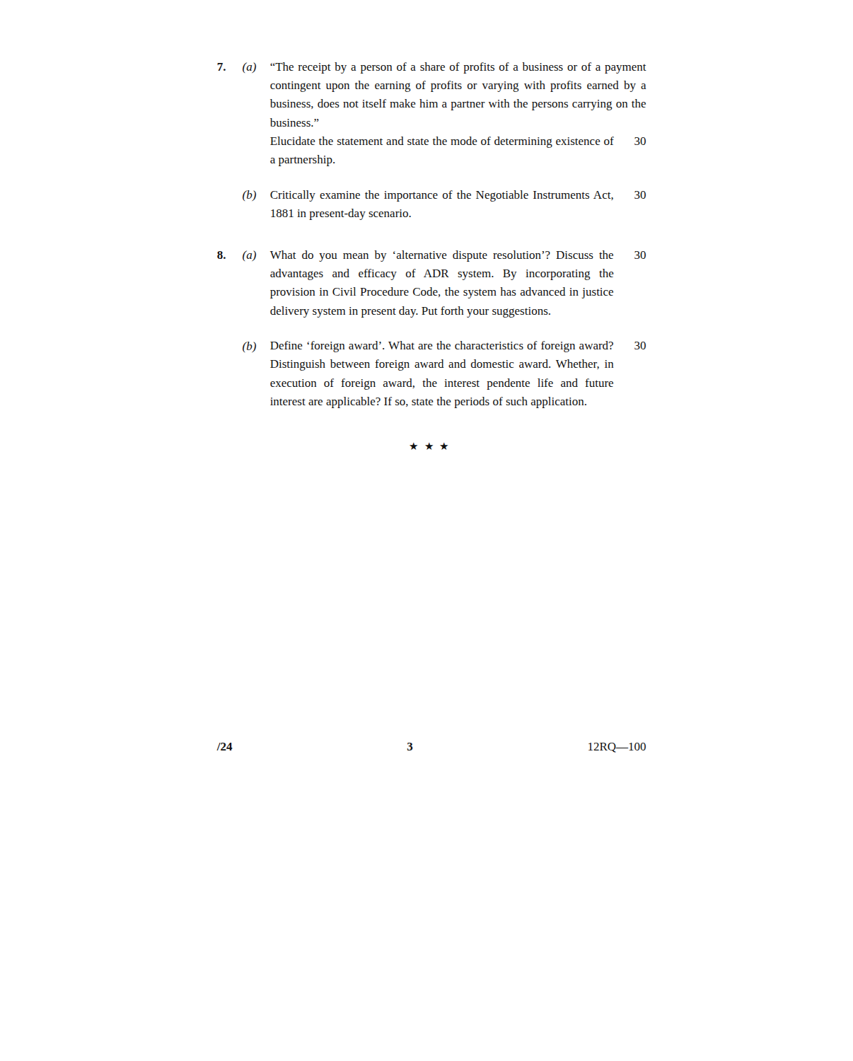7.
(a)
“The receipt by a person of a share of profits of a business or of a payment contingent upon the earning of profits or varying with profits earned by a business, does not itself make him a partner with the persons carrying on the business.”
Elucidate the statement and state the mode of determining existence of a partnership.
30
(b)
Critically examine the importance of the Negotiable Instruments Act, 1881 in present-day scenario.
30
8.
(a)
What do you mean by ‘alternative dispute resolution’? Discuss the advantages and efficacy of ADR system. By incorporating the provision in Civil Procedure Code, the system has advanced in justice delivery system in present day. Put forth your suggestions.
30
(b)
Define ‘foreign award’. What are the characteristics of foreign award? Distinguish between foreign award and domestic award. Whether, in execution of foreign award, the interest pendente life and future interest are applicable? If so, state the periods of such application.
30
★★★
/24
3
12RQ—100